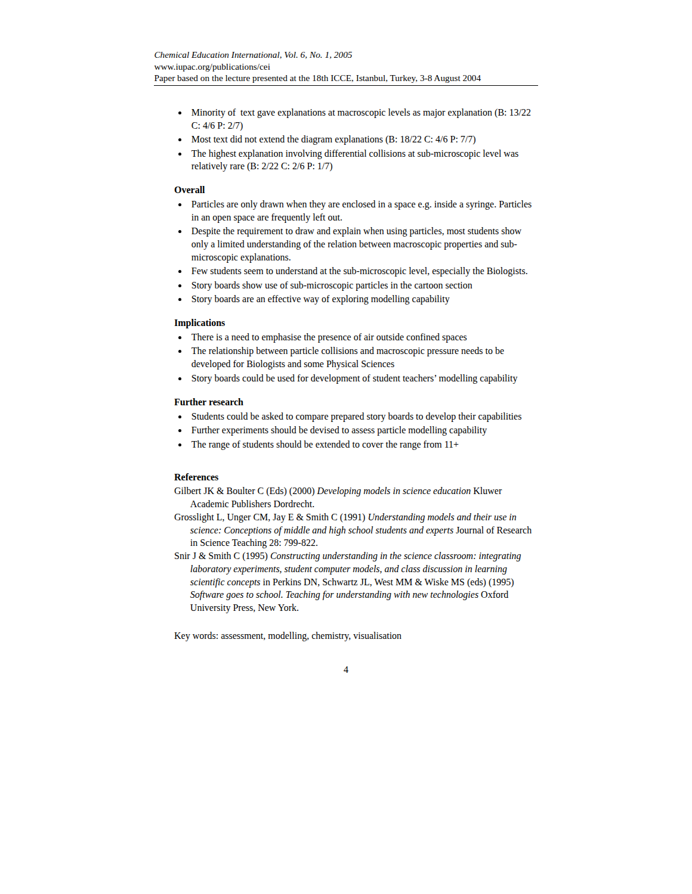Chemical Education International, Vol. 6, No. 1, 2005
www.iupac.org/publications/cei
Paper based on the lecture presented at the 18th ICCE, Istanbul, Turkey, 3-8 August 2004
Minority of text gave explanations at macroscopic levels as major explanation (B: 13/22 C: 4/6 P: 2/7)
Most text did not extend the diagram explanations (B: 18/22 C: 4/6 P: 7/7)
The highest explanation involving differential collisions at sub-microscopic level was relatively rare (B: 2/22 C: 2/6 P: 1/7)
Overall
Particles are only drawn when they are enclosed in a space e.g. inside a syringe. Particles in an open space are frequently left out.
Despite the requirement to draw and explain when using particles, most students show only a limited understanding of the relation between macroscopic properties and sub-microscopic explanations.
Few students seem to understand at the sub-microscopic level, especially the Biologists.
Story boards show use of sub-microscopic particles in the cartoon section
Story boards are an effective way of exploring modelling capability
Implications
There is a need to emphasise the presence of air outside confined spaces
The relationship between particle collisions and macroscopic pressure needs to be developed for Biologists and some Physical Sciences
Story boards could be used for development of student teachers’ modelling capability
Further research
Students could be asked to compare prepared story boards to develop their capabilities
Further experiments should be devised to assess particle modelling capability
The range of students should be extended to cover the range from 11+
References
Gilbert JK & Boulter C (Eds) (2000) Developing models in science education Kluwer Academic Publishers Dordrecht.
Grosslight L, Unger CM, Jay E & Smith C (1991) Understanding models and their use in science: Conceptions of middle and high school students and experts Journal of Research in Science Teaching 28: 799-822.
Snir J & Smith C (1995) Constructing understanding in the science classroom: integrating laboratory experiments, student computer models, and class discussion in learning scientific concepts in Perkins DN, Schwartz JL, West MM & Wiske MS (eds) (1995) Software goes to school. Teaching for understanding with new technologies Oxford University Press, New York.
Key words: assessment, modelling, chemistry, visualisation
4